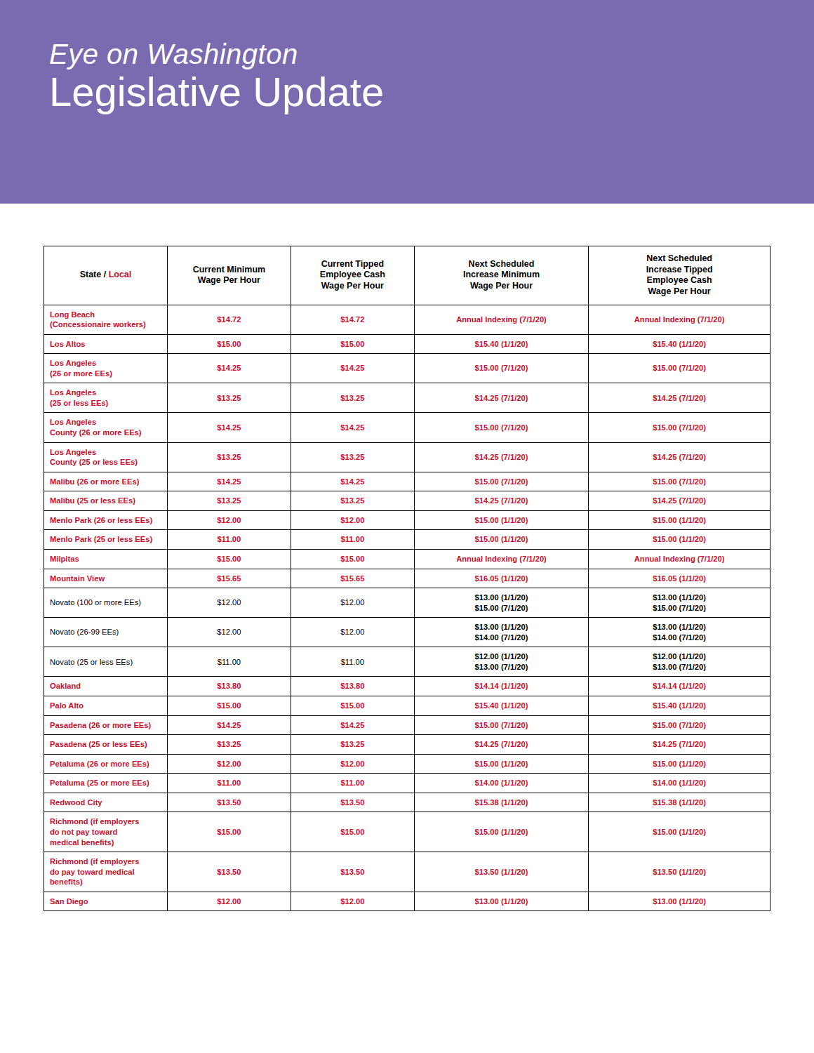Eye on Washington
Legislative Update
| State / Local | Current Minimum Wage Per Hour | Current Tipped Employee Cash Wage Per Hour | Next Scheduled Increase Minimum Wage Per Hour | Next Scheduled Increase Tipped Employee Cash Wage Per Hour |
| --- | --- | --- | --- | --- |
| Long Beach (Concessionaire workers) | $14.72 | $14.72 | Annual Indexing (7/1/20) | Annual Indexing (7/1/20) |
| Los Altos | $15.00 | $15.00 | $15.40 (1/1/20) | $15.40 (1/1/20) |
| Los Angeles (26 or more EEs) | $14.25 | $14.25 | $15.00 (7/1/20) | $15.00 (7/1/20) |
| Los Angeles (25 or less EEs) | $13.25 | $13.25 | $14.25 (7/1/20) | $14.25 (7/1/20) |
| Los Angeles County (26 or more EEs) | $14.25 | $14.25 | $15.00 (7/1/20) | $15.00 (7/1/20) |
| Los Angeles County (25 or less EEs) | $13.25 | $13.25 | $14.25 (7/1/20) | $14.25 (7/1/20) |
| Malibu (26 or more EEs) | $14.25 | $14.25 | $15.00 (7/1/20) | $15.00 (7/1/20) |
| Malibu (25 or less EEs) | $13.25 | $13.25 | $14.25 (7/1/20) | $14.25 (7/1/20) |
| Menlo Park (26 or less EEs) | $12.00 | $12.00 | $15.00 (1/1/20) | $15.00 (1/1/20) |
| Menlo Park (25 or less EEs) | $11.00 | $11.00 | $15.00 (1/1/20) | $15.00 (1/1/20) |
| Milpitas | $15.00 | $15.00 | Annual Indexing (7/1/20) | Annual Indexing (7/1/20) |
| Mountain View | $15.65 | $15.65 | $16.05 (1/1/20) | $16.05 (1/1/20) |
| Novato (100 or more EEs) | $12.00 | $12.00 | $13.00 (1/1/20) $15.00 (7/1/20) | $13.00 (1/1/20) $15.00 (7/1/20) |
| Novato (26-99 EEs) | $12.00 | $12.00 | $13.00 (1/1/20) $14.00 (7/1/20) | $13.00 (1/1/20) $14.00 (7/1/20) |
| Novato (25 or less EEs) | $11.00 | $11.00 | $12.00 (1/1/20) $13.00 (7/1/20) | $12.00 (1/1/20) $13.00 (7/1/20) |
| Oakland | $13.80 | $13.80 | $14.14 (1/1/20) | $14.14 (1/1/20) |
| Palo Alto | $15.00 | $15.00 | $15.40 (1/1/20) | $15.40 (1/1/20) |
| Pasadena (26 or more EEs) | $14.25 | $14.25 | $15.00 (7/1/20) | $15.00 (7/1/20) |
| Pasadena (25 or less EEs) | $13.25 | $13.25 | $14.25 (7/1/20) | $14.25 (7/1/20) |
| Petaluma (26 or more EEs) | $12.00 | $12.00 | $15.00 (1/1/20) | $15.00 (1/1/20) |
| Petaluma (25 or more EEs) | $11.00 | $11.00 | $14.00 (1/1/20) | $14.00 (1/1/20) |
| Redwood City | $13.50 | $13.50 | $15.38 (1/1/20) | $15.38 (1/1/20) |
| Richmond (if employers do not pay toward medical benefits) | $15.00 | $15.00 | $15.00 (1/1/20) | $15.00 (1/1/20) |
| Richmond (if employers do pay toward medical benefits) | $13.50 | $13.50 | $13.50 (1/1/20) | $13.50 (1/1/20) |
| San Diego | $12.00 | $12.00 | $13.00 (1/1/20) | $13.00 (1/1/20) |